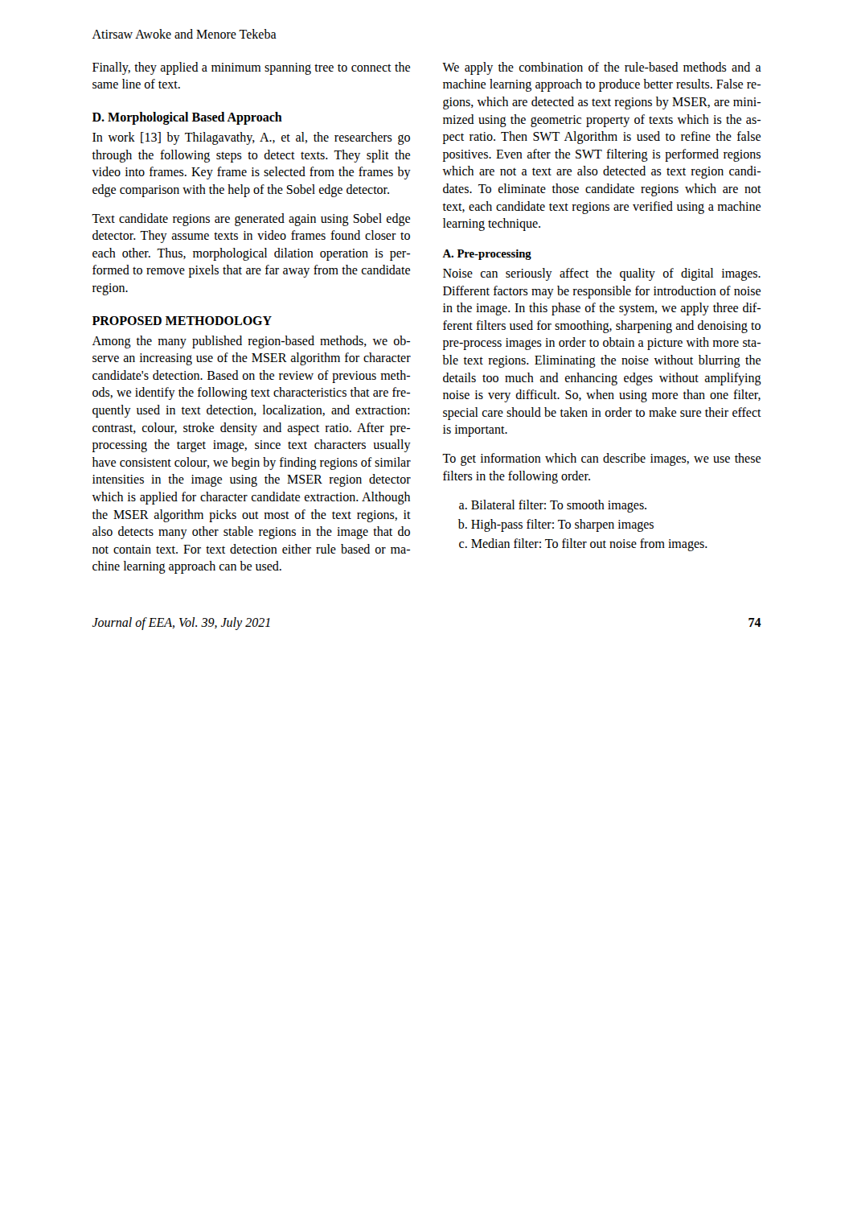Atirsaw Awoke and Menore Tekeba
Finally, they applied a minimum spanning tree to connect the same line of text.
D. Morphological Based Approach
In work [13] by Thilagavathy, A., et al, the researchers go through the following steps to detect texts. They split the video into frames. Key frame is selected from the frames by edge comparison with the help of the Sobel edge detector.
Text candidate regions are generated again using Sobel edge detector. They assume texts in video frames found closer to each other. Thus, morphological dilation operation is performed to remove pixels that are far away from the candidate region.
PROPOSED METHODOLOGY
Among the many published region-based methods, we observe an increasing use of the MSER algorithm for character candidate's detection. Based on the review of previous methods, we identify the following text characteristics that are frequently used in text detection, localization, and extraction: contrast, colour, stroke density and aspect ratio. After pre-processing the target image, since text characters usually have consistent colour, we begin by finding regions of similar intensities in the image using the MSER region detector which is applied for character candidate extraction. Although the MSER algorithm picks out most of the text regions, it also detects many other stable regions in the image that do not contain text. For text detection either rule based or machine learning approach can be used.
We apply the combination of the rule-based methods and a machine learning approach to produce better results. False regions, which are detected as text regions by MSER, are minimized using the geometric property of texts which is the aspect ratio. Then SWT Algorithm is used to refine the false positives. Even after the SWT filtering is performed regions which are not a text are also detected as text region candidates. To eliminate those candidate regions which are not text, each candidate text regions are verified using a machine learning technique.
A. Pre-processing
Noise can seriously affect the quality of digital images. Different factors may be responsible for introduction of noise in the image. In this phase of the system, we apply three different filters used for smoothing, sharpening and denoising to pre-process images in order to obtain a picture with more stable text regions. Eliminating the noise without blurring the details too much and enhancing edges without amplifying noise is very difficult. So, when using more than one filter, special care should be taken in order to make sure their effect is important.
To get information which can describe images, we use these filters in the following order.
Bilateral filter: To smooth images.
High-pass filter: To sharpen images
Median filter: To filter out noise from images.
Journal of EEA, Vol. 39, July 2021 74